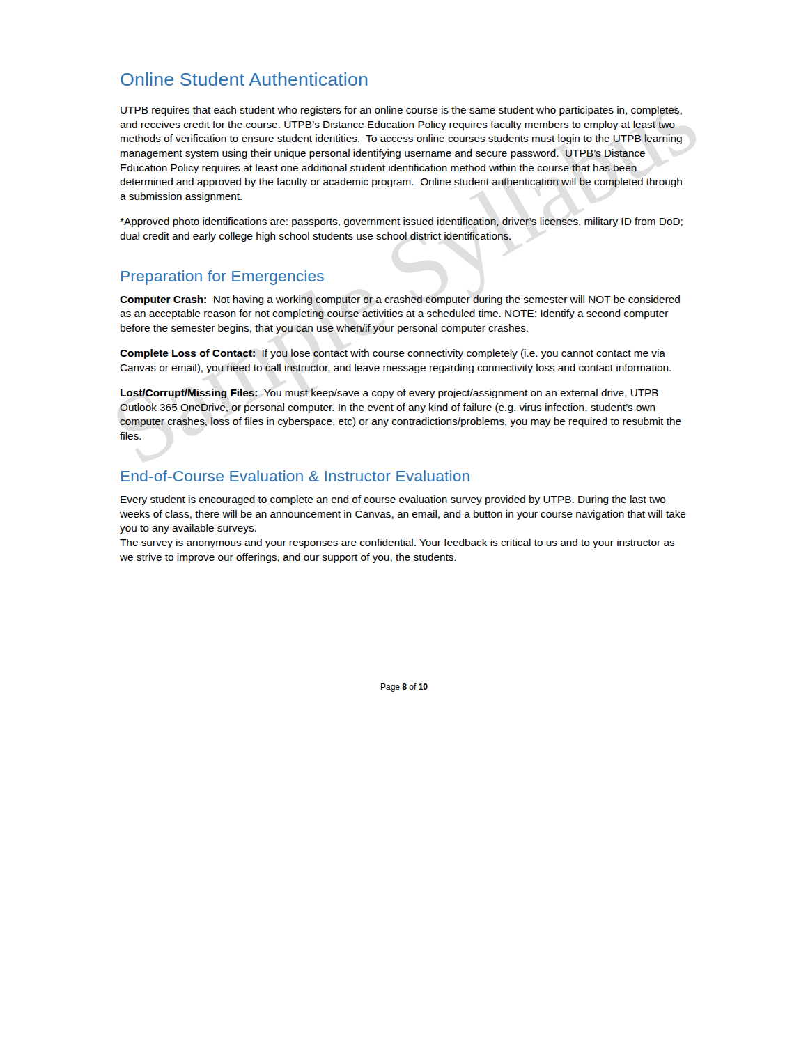Sample Syllabus
Online Student Authentication
UTPB requires that each student who registers for an online course is the same student who participates in, completes, and receives credit for the course. UTPB’s Distance Education Policy requires faculty members to employ at least two methods of verification to ensure student identities. To access online courses students must login to the UTPB learning management system using their unique personal identifying username and secure password. UTPB’s Distance Education Policy requires at least one additional student identification method within the course that has been determined and approved by the faculty or academic program. Online student authentication will be completed through a submission assignment.
*Approved photo identifications are: passports, government issued identification, driver’s licenses, military ID from DoD; dual credit and early college high school students use school district identifications.
Preparation for Emergencies
Computer Crash: Not having a working computer or a crashed computer during the semester will NOT be considered as an acceptable reason for not completing course activities at a scheduled time. NOTE: Identify a second computer before the semester begins, that you can use when/if your personal computer crashes.
Complete Loss of Contact: If you lose contact with course connectivity completely (i.e. you cannot contact me via Canvas or email), you need to call instructor, and leave message regarding connectivity loss and contact information.
Lost/Corrupt/Missing Files: You must keep/save a copy of every project/assignment on an external drive, UTPB Outlook 365 OneDrive, or personal computer. In the event of any kind of failure (e.g. virus infection, student’s own computer crashes, loss of files in cyberspace, etc) or any contradictions/problems, you may be required to resubmit the files.
End-of-Course Evaluation & Instructor Evaluation
Every student is encouraged to complete an end of course evaluation survey provided by UTPB. During the last two weeks of class, there will be an announcement in Canvas, an email, and a button in your course navigation that will take you to any available surveys.
The survey is anonymous and your responses are confidential. Your feedback is critical to us and to your instructor as we strive to improve our offerings, and our support of you, the students.
Page 8 of 10